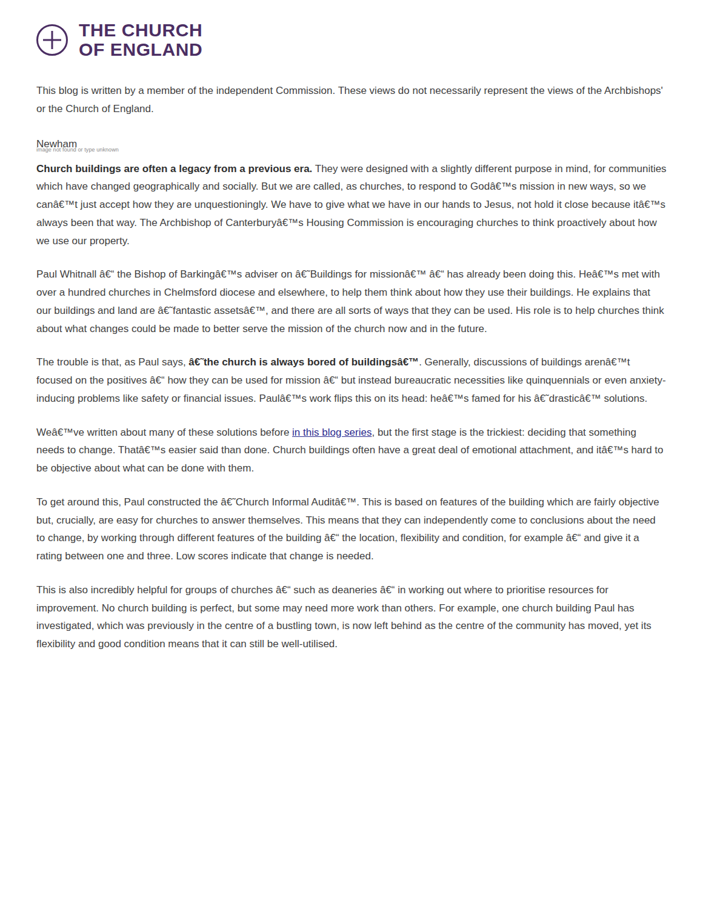The Church of England
This blog is written by a member of the independent Commission. These views do not necessarily represent the views of the Archbishops' or the Church of England.
Newham
image not found or type unknown
Church buildings are often a legacy from a previous era. They were designed with a slightly different purpose in mind, for communities which have changed geographically and socially. But we are called, as churches, to respond to Godâ€™s mission in new ways, so we canâ€™t just accept how they are unquestioningly. We have to give what we have in our hands to Jesus, not hold it close because itâ€™s always been that way. The Archbishop of Canterburyâ€™s Housing Commission is encouraging churches to think proactively about how we use our property.
Paul Whitnall â€“ the Bishop of Barkingâ€™s adviser on â€˜Buildings for missionâ€™ â€“ has already been doing this. Heâ€™s met with over a hundred churches in Chelmsford diocese and elsewhere, to help them think about how they use their buildings. He explains that our buildings and land are â€˜fantastic assetsâ€™, and there are all sorts of ways that they can be used. His role is to help churches think about what changes could be made to better serve the mission of the church now and in the future.
The trouble is that, as Paul says, â€˜the church is always bored of buildingsâ€™. Generally, discussions of buildings arenâ€™t focused on the positives â€“ how they can be used for mission â€“ but instead bureaucratic necessities like quinquennials or even anxiety-inducing problems like safety or financial issues. Paulâ€™s work flips this on its head: heâ€™s famed for his â€˜drasticâ€™ solutions.
Weâ€™ve written about many of these solutions before in this blog series, but the first stage is the trickiest: deciding that something needs to change. Thatâ€™s easier said than done. Church buildings often have a great deal of emotional attachment, and itâ€™s hard to be objective about what can be done with them.
To get around this, Paul constructed the â€˜Church Informal Auditâ€™. This is based on features of the building which are fairly objective but, crucially, are easy for churches to answer themselves. This means that they can independently come to conclusions about the need to change, by working through different features of the building â€“ the location, flexibility and condition, for example â€“ and give it a rating between one and three. Low scores indicate that change is needed.
This is also incredibly helpful for groups of churches â€“ such as deaneries â€“ in working out where to prioritise resources for improvement. No church building is perfect, but some may need more work than others. For example, one church building Paul has investigated, which was previously in the centre of a bustling town, is now left behind as the centre of the community has moved, yet its flexibility and good condition means that it can still be well-utilised.